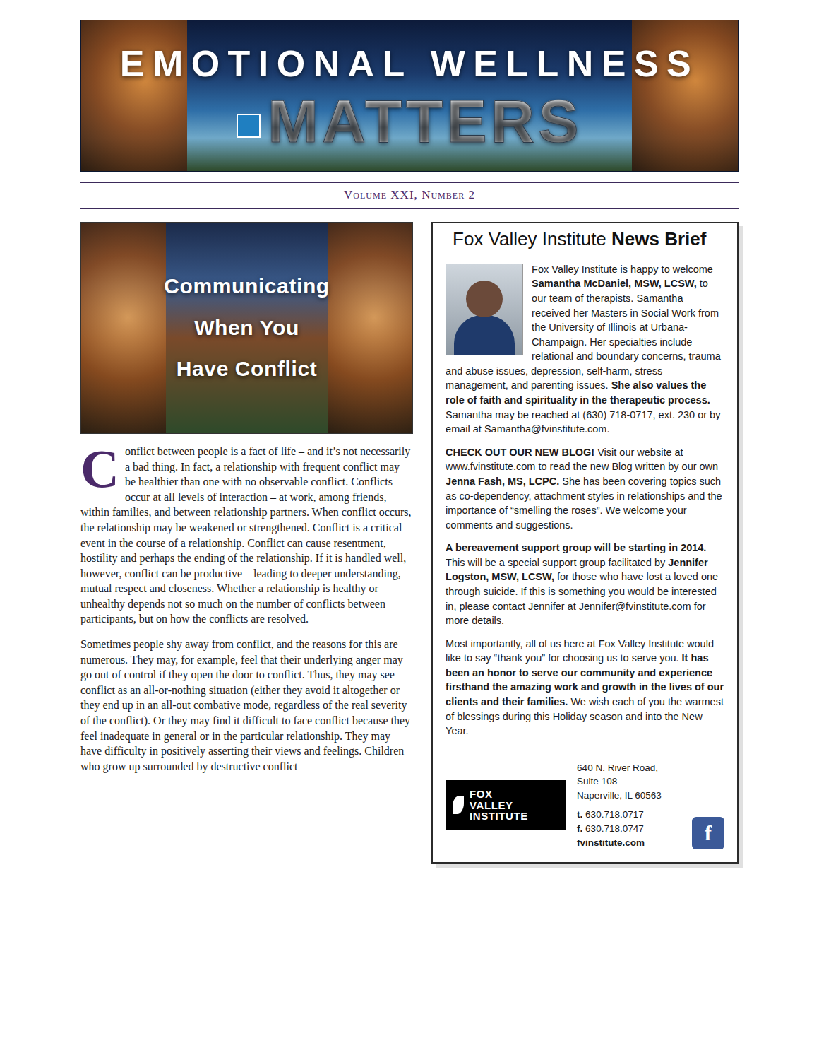EMOTIONAL WELLNESS
MATTERS
Volume XXI, Number 2
Communicating When You Have Conflict
Conflict between people is a fact of life – and it’s not necessarily a bad thing. In fact, a relationship with frequent conflict may be healthier than one with no observable conflict. Conflicts occur at all levels of interaction – at work, among friends, within families, and between relationship partners. When conflict occurs, the relationship may be weakened or strengthened. Conflict is a critical event in the course of a relationship. Conflict can cause resentment, hostility and perhaps the ending of the relationship. If it is handled well, however, conflict can be productive – leading to deeper understanding, mutual respect and closeness. Whether a relationship is healthy or unhealthy depends not so much on the number of conflicts between participants, but on how the conflicts are resolved.
Sometimes people shy away from conflict, and the reasons for this are numerous. They may, for example, feel that their underlying anger may go out of control if they open the door to conflict. Thus, they may see conflict as an all-or-nothing situation (either they avoid it altogether or they end up in an all-out combative mode, regardless of the real severity of the conflict). Or they may find it difficult to face conflict because they feel inadequate in general or in the particular relationship. They may have difficulty in positively asserting their views and feelings. Children who grow up surrounded by destructive conflict
Fox Valley Institute News Brief
Fox Valley Institute is happy to welcome Samantha McDaniel, MSW, LCSW, to our team of therapists. Samantha received her Masters in Social Work from the University of Illinois at Urbana-Champaign. Her specialties include relational and boundary concerns, trauma and abuse issues, depression, self-harm, stress management, and parenting issues. She also values the role of faith and spirituality in the therapeutic process. Samantha may be reached at (630) 718-0717, ext. 230 or by email at Samantha@fvinstitute.com.
CHECK OUT OUR NEW BLOG! Visit our website at www.fvinstitute.com to read the new Blog written by our own Jenna Fash, MS, LCPC. She has been covering topics such as co-dependency, attachment styles in relationships and the importance of “smelling the roses”. We welcome your comments and suggestions.
A bereavement support group will be starting in 2014. This will be a special support group facilitated by Jennifer Logston, MSW, LCSW, for those who have lost a loved one through suicide. If this is something you would be interested in, please contact Jennifer at Jennifer@fvinstitute.com for more details.
Most importantly, all of us here at Fox Valley Institute would like to say “thank you” for choosing us to serve you. It has been an honor to serve our community and experience firsthand the amazing work and growth in the lives of our clients and their families. We wish each of you the warmest of blessings during this Holiday season and into the New Year.
FOX
VALLEY
INSTITUTE
640 N. River Road, Suite 108
Naperville, IL 60563
t. 630.718.0717
f. 630.718.0747
fvinstitute.com
f